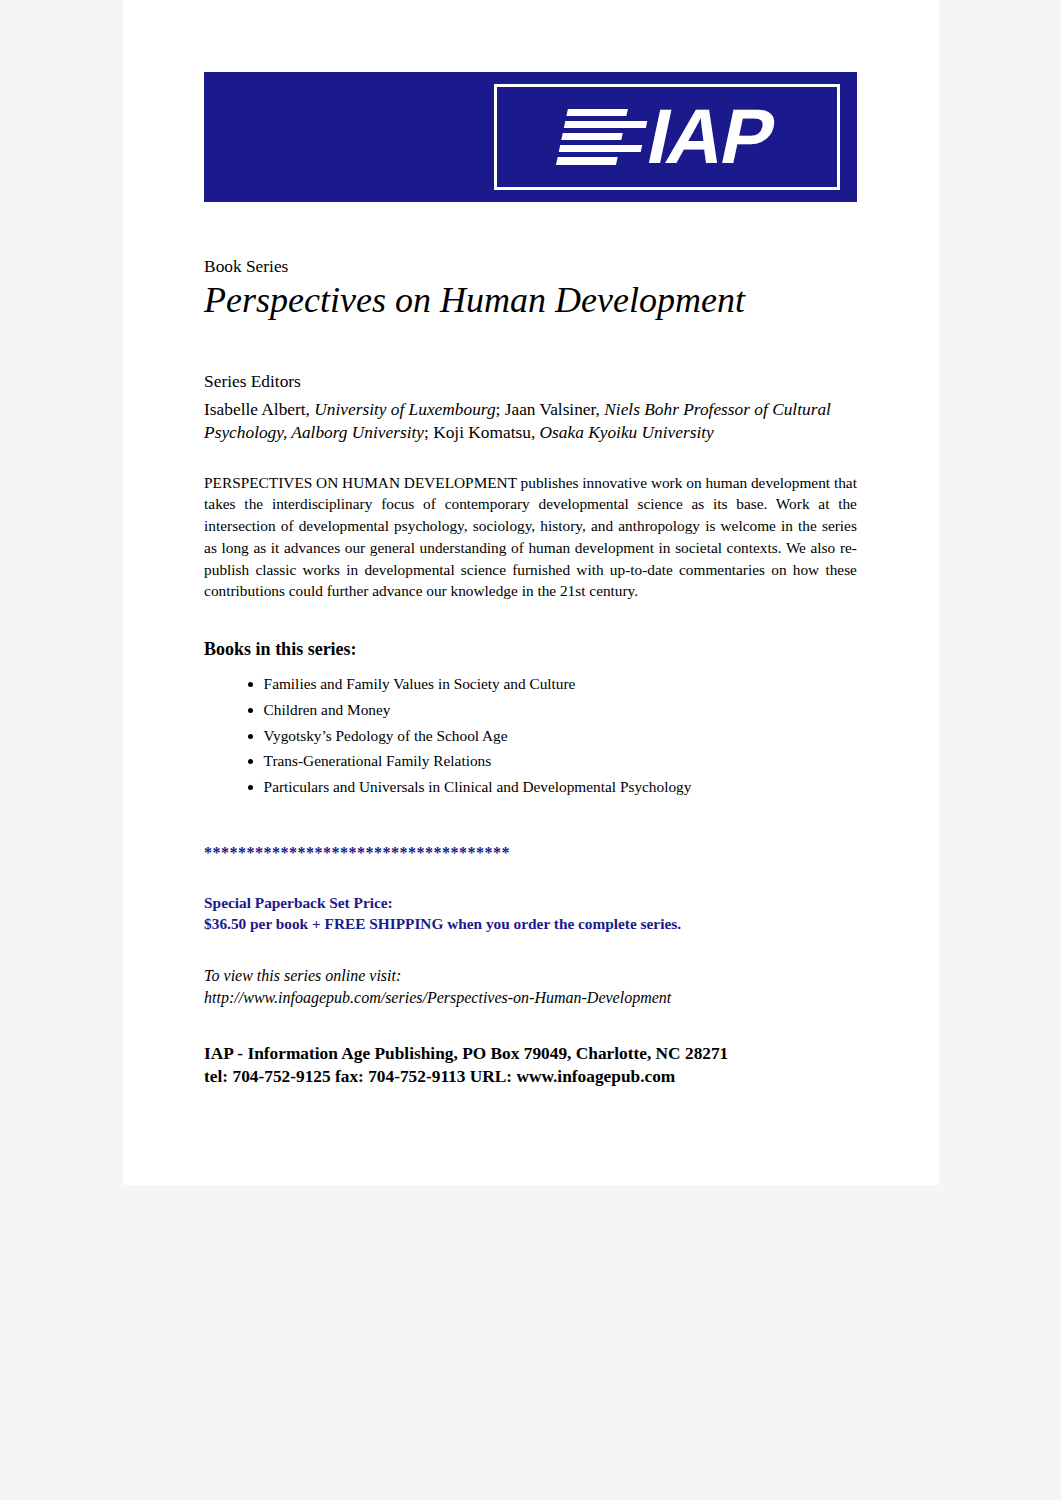IAP
Book Series
Perspectives on Human Development
Series Editors
Isabelle Albert, University of Luxembourg; Jaan Valsiner, Niels Bohr Professor of Cultural Psychology, Aalborg University; Koji Komatsu, Osaka Kyoiku University
PERSPECTIVES ON HUMAN DEVELOPMENT publishes innovative work on human development that takes the interdisciplinary focus of contemporary developmental science as its base. Work at the intersection of developmental psychology, sociology, history, and anthropology is welcome in the series as long as it advances our general understanding of human development in societal contexts. We also re-publish classic works in developmental science furnished with up-to-date commentaries on how these contributions could further advance our knowledge in the 21st century.
Books in this series:
Families and Family Values in Society and Culture
Children and Money
Vygotsky’s Pedology of the School Age
Trans-Generational Family Relations
Particulars and Universals in Clinical and Developmental Psychology
************************************
Special Paperback Set Price:
$36.50 per book + FREE SHIPPING when you order the complete series.
To view this series online visit:
http://www.infoagepub.com/series/Perspectives-on-Human-Development
IAP - Information Age Publishing, PO Box 79049, Charlotte, NC 28271
tel: 704-752-9125 fax: 704-752-9113 URL: www.infoagepub.com